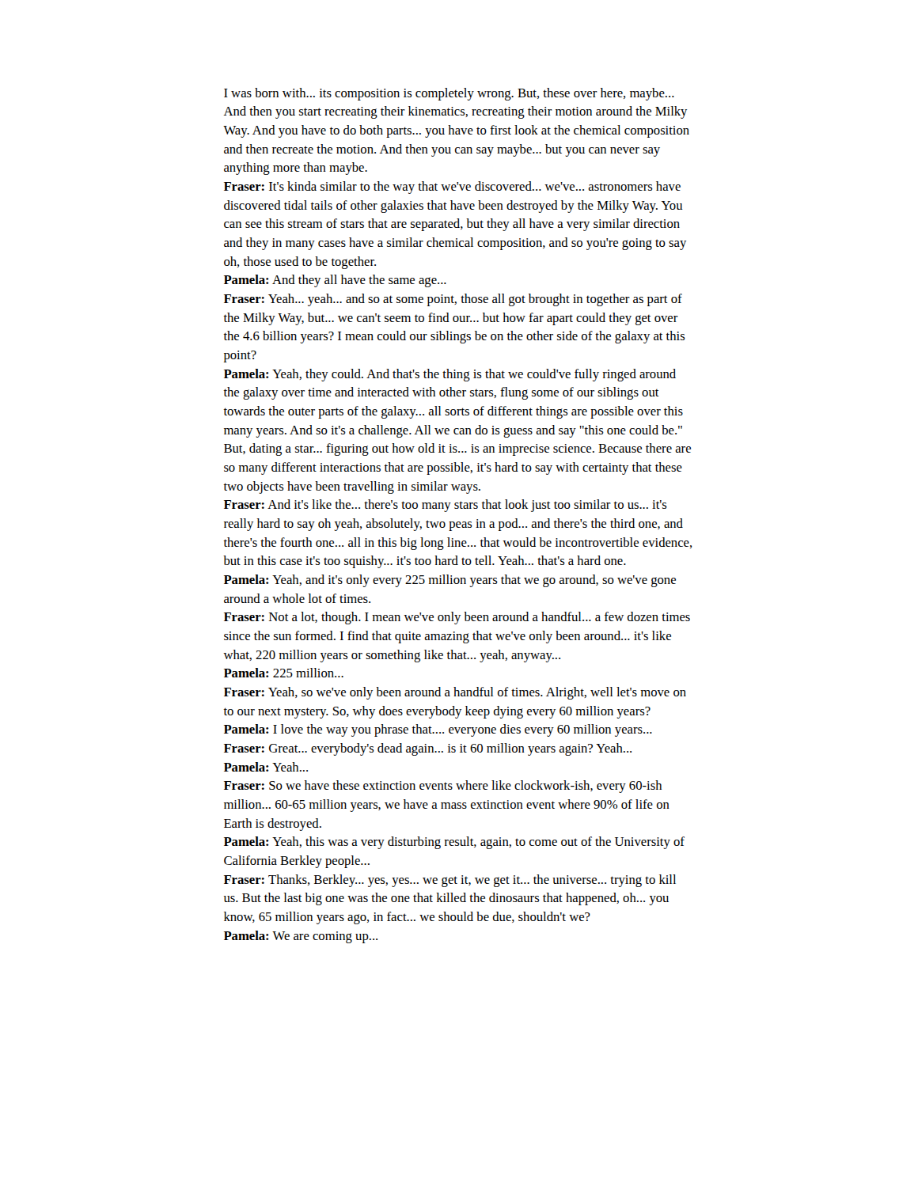I was born with... its composition is completely wrong. But, these over here, maybe... And then you start recreating their kinematics, recreating their motion around the Milky Way. And you have to do both parts... you have to first look at the chemical composition and then recreate the motion. And then you can say maybe... but you can never say anything more than maybe.
Fraser: It's kinda similar to the way that we've discovered... we've... astronomers have discovered tidal tails of other galaxies that have been destroyed by the Milky Way. You can see this stream of stars that are separated, but they all have a very similar direction and they in many cases have a similar chemical composition, and so you're going to say oh, those used to be together.
Pamela: And they all have the same age...
Fraser: Yeah... yeah... and so at some point, those all got brought in together as part of the Milky Way, but... we can't seem to find our... but how far apart could they get over the 4.6 billion years? I mean could our siblings be on the other side of the galaxy at this point?
Pamela: Yeah, they could. And that's the thing is that we could've fully ringed around the galaxy over time and interacted with other stars, flung some of our siblings out towards the outer parts of the galaxy... all sorts of different things are possible over this many years. And so it's a challenge. All we can do is guess and say "this one could be." But, dating a star... figuring out how old it is... is an imprecise science. Because there are so many different interactions that are possible, it's hard to say with certainty that these two objects have been travelling in similar ways.
Fraser: And it's like the... there's too many stars that look just too similar to us... it's really hard to say oh yeah, absolutely, two peas in a pod... and there's the third one, and there's the fourth one... all in this big long line... that would be incontrovertible evidence, but in this case it's too squishy... it's too hard to tell. Yeah... that's a hard one.
Pamela: Yeah, and it's only every 225 million years that we go around, so we've gone around a whole lot of times.
Fraser: Not a lot, though. I mean we've only been around a handful... a few dozen times since the sun formed. I find that quite amazing that we've only been around... it's like what, 220 million years or something like that... yeah, anyway...
Pamela: 225 million...
Fraser: Yeah, so we've only been around a handful of times. Alright, well let's move on to our next mystery. So, why does everybody keep dying every 60 million years?
Pamela: I love the way you phrase that.... everyone dies every 60 million years...
Fraser: Great... everybody's dead again... is it 60 million years again? Yeah...
Pamela: Yeah...
Fraser: So we have these extinction events where like clockwork-ish, every 60-ish million... 60-65 million years, we have a mass extinction event where 90% of life on Earth is destroyed.
Pamela: Yeah, this was a very disturbing result, again, to come out of the University of California Berkley people...
Fraser: Thanks, Berkley... yes, yes... we get it, we get it... the universe... trying to kill us. But the last big one was the one that killed the dinosaurs that happened, oh... you know, 65 million years ago, in fact... we should be due, shouldn't we?
Pamela: We are coming up...